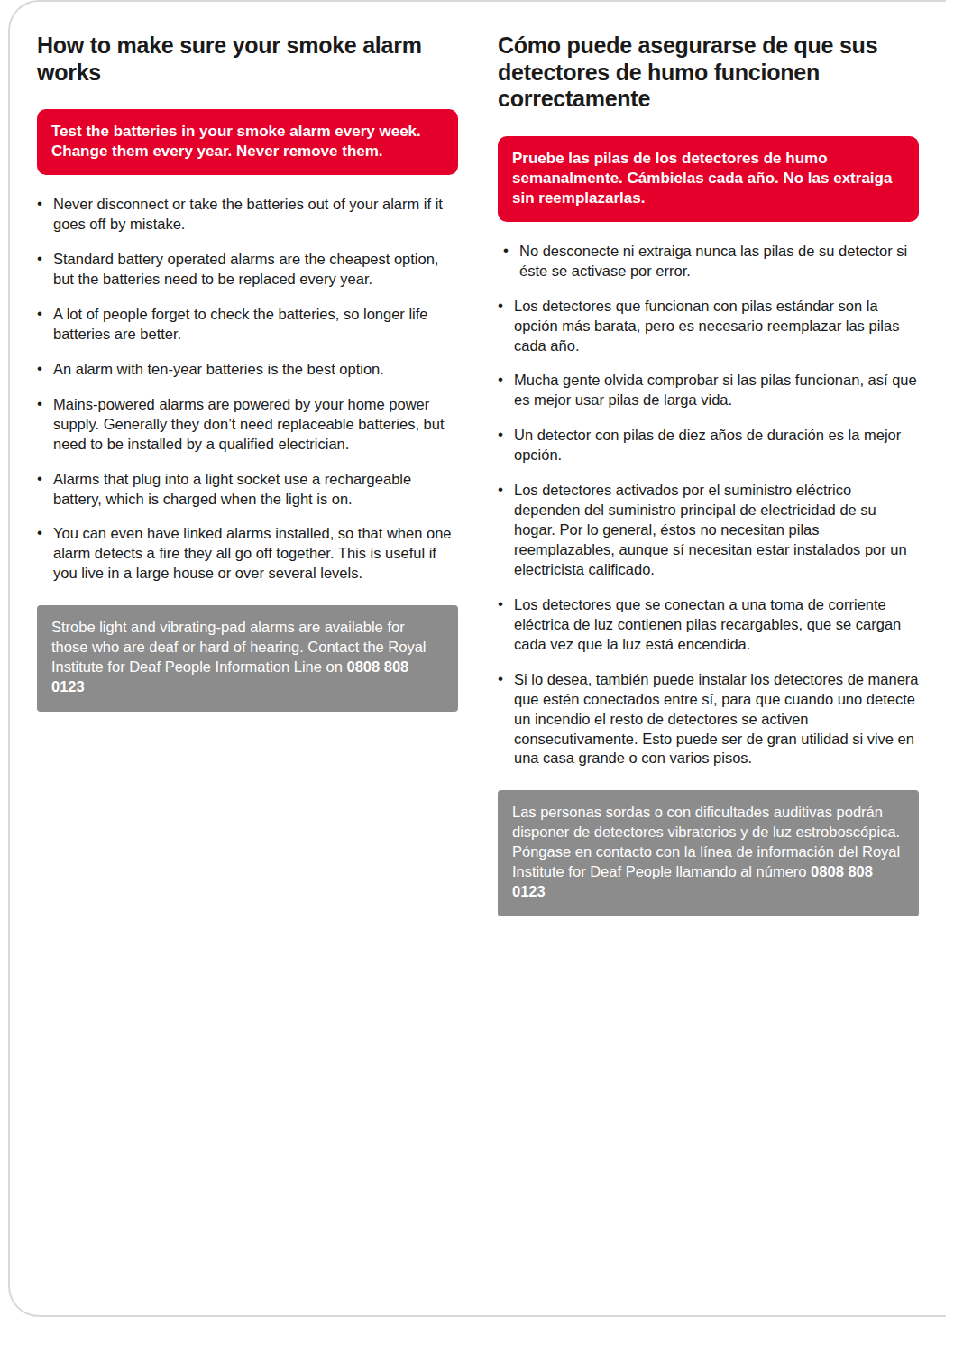How to make sure your smoke alarm works
Test the batteries in your smoke alarm every week. Change them every year. Never remove them.
Never disconnect or take the batteries out of your alarm if it goes off by mistake.
Standard battery operated alarms are the cheapest option, but the batteries need to be replaced every year.
A lot of people forget to check the batteries, so longer life batteries are better.
An alarm with ten-year batteries is the best option.
Mains-powered alarms are powered by your home power supply. Generally they don’t need replaceable batteries, but need to be installed by a qualified electrician.
Alarms that plug into a light socket use a rechargeable battery, which is charged when the light is on.
You can even have linked alarms installed, so that when one alarm detects a fire they all go off together. This is useful if you live in a large house or over several levels.
Strobe light and vibrating-pad alarms are available for those who are deaf or hard of hearing. Contact the Royal Institute for Deaf People Information Line on 0808 808 0123
Cómo puede asegurarse de que sus detectores de humo funcionen correctamente
Pruebe las pilas de los detectores de humo semanalmente. Cámbielas cada año. No las extraiga sin reemplazarlas.
No desconecte ni extraiga nunca las pilas de su detector si éste se activase por error.
Los detectores que funcionan con pilas estándar son la opción más barata, pero es necesario reemplazar las pilas cada año.
Mucha gente olvida comprobar si las pilas funcionan, así que es mejor usar pilas de larga vida.
Un detector con pilas de diez años de duración es la mejor opción.
Los detectores activados por el suministro eléctrico dependen del suministro principal de electricidad de su hogar. Por lo general, éstos no necesitan pilas reemplazables, aunque sí necesitan estar instalados por un electricista calificado.
Los detectores que se conectan a una toma de corriente eléctrica de luz contienen pilas recargables, que se cargan cada vez que la luz está encendida.
Si lo desea, también puede instalar los detectores de manera que estén conectados entre sí, para que cuando uno detecte un incendio el resto de detectores se activen consecutivamente. Esto puede ser de gran utilidad si vive en una casa grande o con varios pisos.
Las personas sordas o con dificultades auditivas podrán disponer de detectores vibratorios y de luz estroboscópica. Póngase en contacto con la línea de información del Royal Institute for Deaf People llamando al número 0808 808 0123